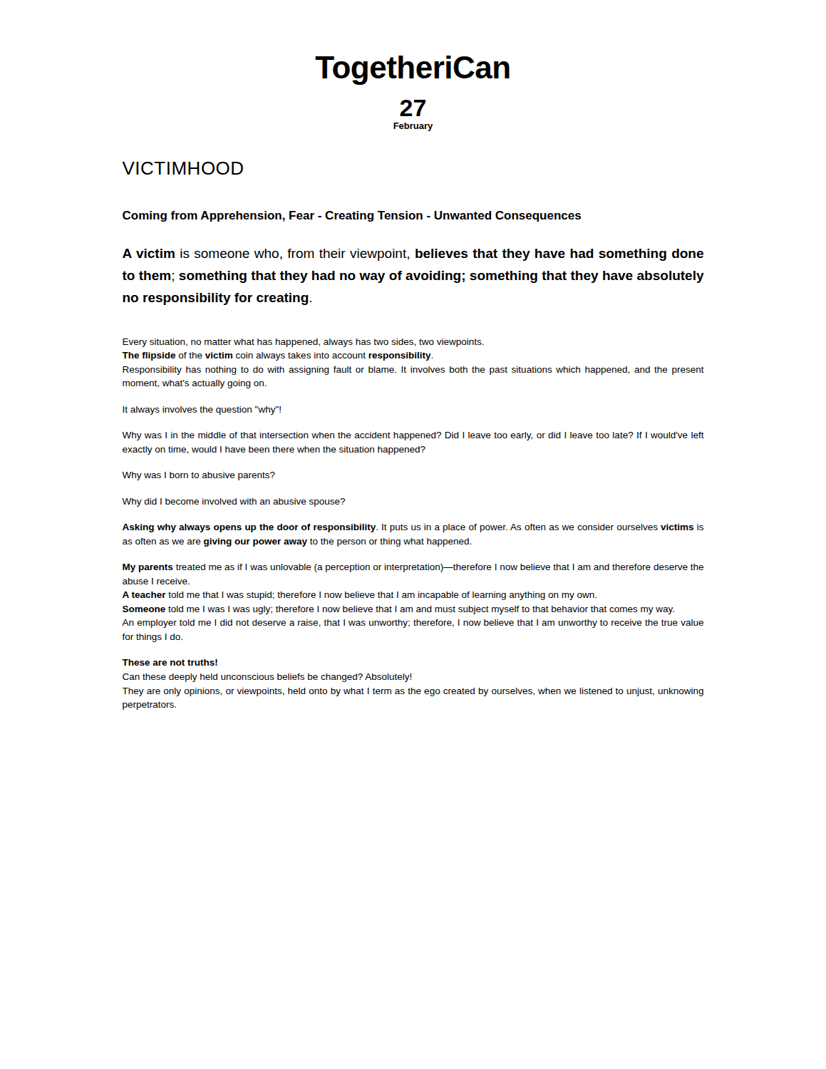TogetheriCan
27 February
VICTIMHOOD
Coming from Apprehension, Fear - Creating Tension - Unwanted Consequences
A victim is someone who, from their viewpoint, believes that they have had something done to them; something that they had no way of avoiding; something that they have absolutely no responsibility for creating.
Every situation, no matter what has happened, always has two sides, two viewpoints.
The flipside of the victim coin always takes into account responsibility.
Responsibility has nothing to do with assigning fault or blame. It involves both the past situations which happened, and the present moment, what's actually going on.
It always involves the question "why"!
Why was I in the middle of that intersection when the accident happened? Did I leave too early, or did I leave too late? If I would've left exactly on time, would I have been there when the situation happened?
Why was I born to abusive parents?
Why did I become involved with an abusive spouse?
Asking why always opens up the door of responsibility. It puts us in a place of power. As often as we consider ourselves victims is as often as we are giving our power away to the person or thing what happened.
My parents treated me as if I was unlovable (a perception or interpretation)—therefore I now believe that I am and therefore deserve the abuse I receive.
A teacher told me that I was stupid; therefore I now believe that I am incapable of learning anything on my own.
Someone told me I was I was ugly; therefore I now believe that I am and must subject myself to that behavior that comes my way.
An employer told me I did not deserve a raise, that I was unworthy; therefore, I now believe that I am unworthy to receive the true value for things I do.
These are not truths!
Can these deeply held unconscious beliefs be changed? Absolutely!
They are only opinions, or viewpoints, held onto by what I term as the ego created by ourselves, when we listened to unjust, unknowing perpetrators.